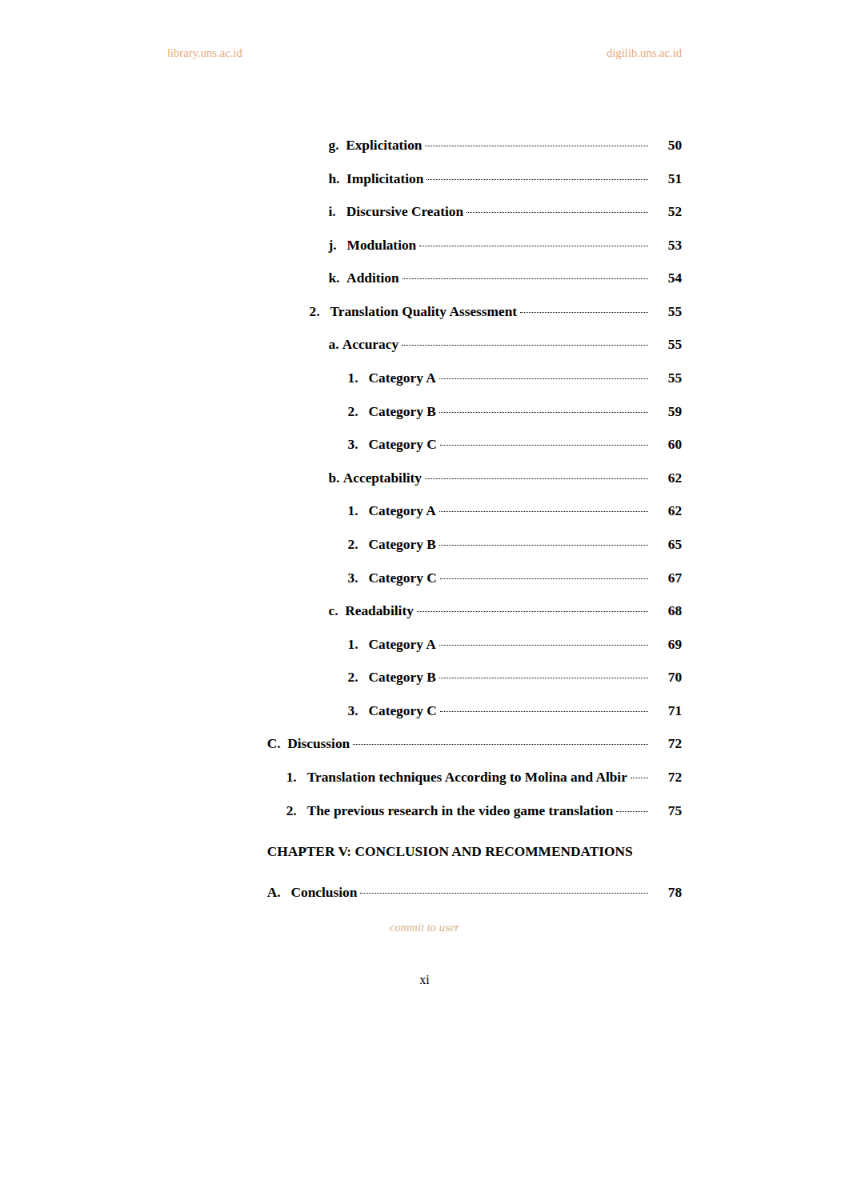library.uns.ac.id digilib.uns.ac.id
g. Explicitation 50
h. Implicitation 51
i. Discursive Creation 52
j. Modulation 53
k. Addition 54
2. Translation Quality Assessment 55
a. Accuracy 55
1. Category A 55
2. Category B 59
3. Category C 60
b. Acceptability 62
1. Category A 62
2. Category B 65
3. Category C 67
c. Readability 68
1. Category A 69
2. Category B 70
3. Category C 71
C. Discussion 72
1. Translation techniques According to Molina and Albir 72
2. The previous research in the video game translation 75
CHAPTER V: CONCLUSION AND RECOMMENDATIONS
A. Conclusion 78
commit to user
xi